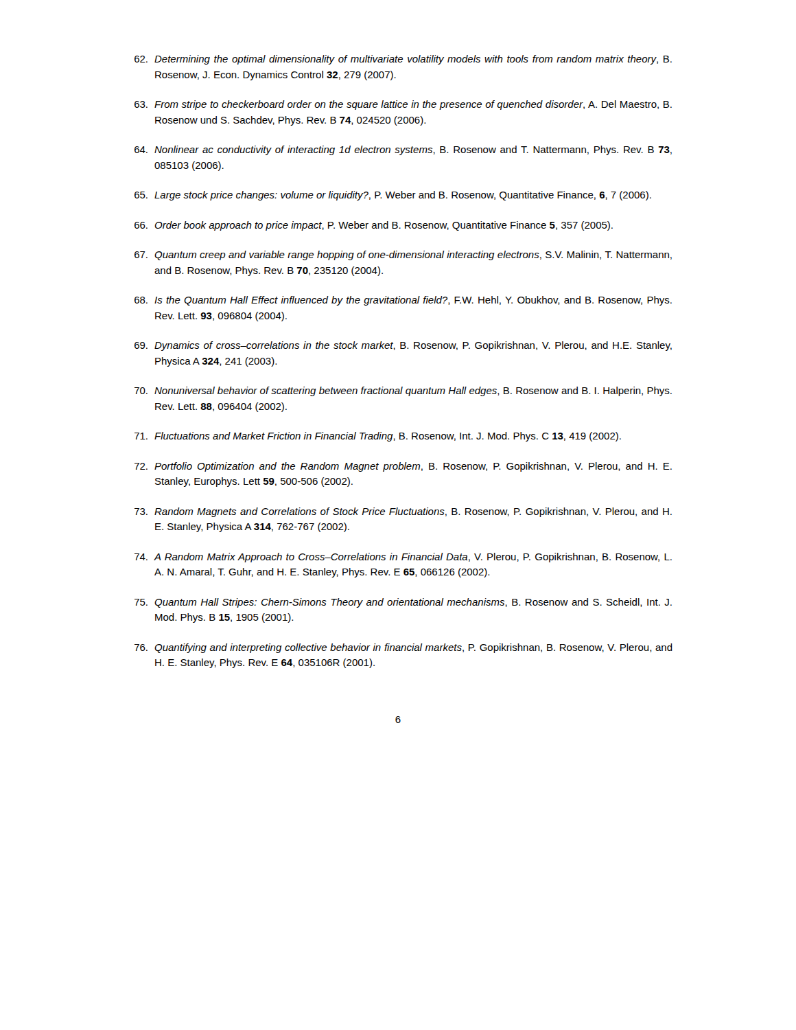Determining the optimal dimensionality of multivariate volatility models with tools from random matrix theory, B. Rosenow, J. Econ. Dynamics Control 32, 279 (2007).
From stripe to checkerboard order on the square lattice in the presence of quenched disorder, A. Del Maestro, B. Rosenow und S. Sachdev, Phys. Rev. B 74, 024520 (2006).
Nonlinear ac conductivity of interacting 1d electron systems, B. Rosenow and T. Nattermann, Phys. Rev. B 73, 085103 (2006).
Large stock price changes: volume or liquidity?, P. Weber and B. Rosenow, Quantitative Finance, 6, 7 (2006).
Order book approach to price impact, P. Weber and B. Rosenow, Quantitative Finance 5, 357 (2005).
Quantum creep and variable range hopping of one-dimensional interacting electrons, S.V. Malinin, T. Nattermann, and B. Rosenow, Phys. Rev. B 70, 235120 (2004).
Is the Quantum Hall Effect influenced by the gravitational field?, F.W. Hehl, Y. Obukhov, and B. Rosenow, Phys. Rev. Lett. 93, 096804 (2004).
Dynamics of cross–correlations in the stock market, B. Rosenow, P. Gopikrishnan, V. Plerou, and H.E. Stanley, Physica A 324, 241 (2003).
Nonuniversal behavior of scattering between fractional quantum Hall edges, B. Rosenow and B. I. Halperin, Phys. Rev. Lett. 88, 096404 (2002).
Fluctuations and Market Friction in Financial Trading, B. Rosenow, Int. J. Mod. Phys. C 13, 419 (2002).
Portfolio Optimization and the Random Magnet problem, B. Rosenow, P. Gopikrishnan, V. Plerou, and H. E. Stanley, Europhys. Lett 59, 500-506 (2002).
Random Magnets and Correlations of Stock Price Fluctuations, B. Rosenow, P. Gopikrishnan, V. Plerou, and H. E. Stanley, Physica A 314, 762-767 (2002).
A Random Matrix Approach to Cross–Correlations in Financial Data, V. Plerou, P. Gopikrishnan, B. Rosenow, L. A. N. Amaral, T. Guhr, and H. E. Stanley, Phys. Rev. E 65, 066126 (2002).
Quantum Hall Stripes: Chern-Simons Theory and orientational mechanisms, B. Rosenow and S. Scheidl, Int. J. Mod. Phys. B 15, 1905 (2001).
Quantifying and interpreting collective behavior in financial markets, P. Gopikrishnan, B. Rosenow, V. Plerou, and H. E. Stanley, Phys. Rev. E 64, 035106R (2001).
6